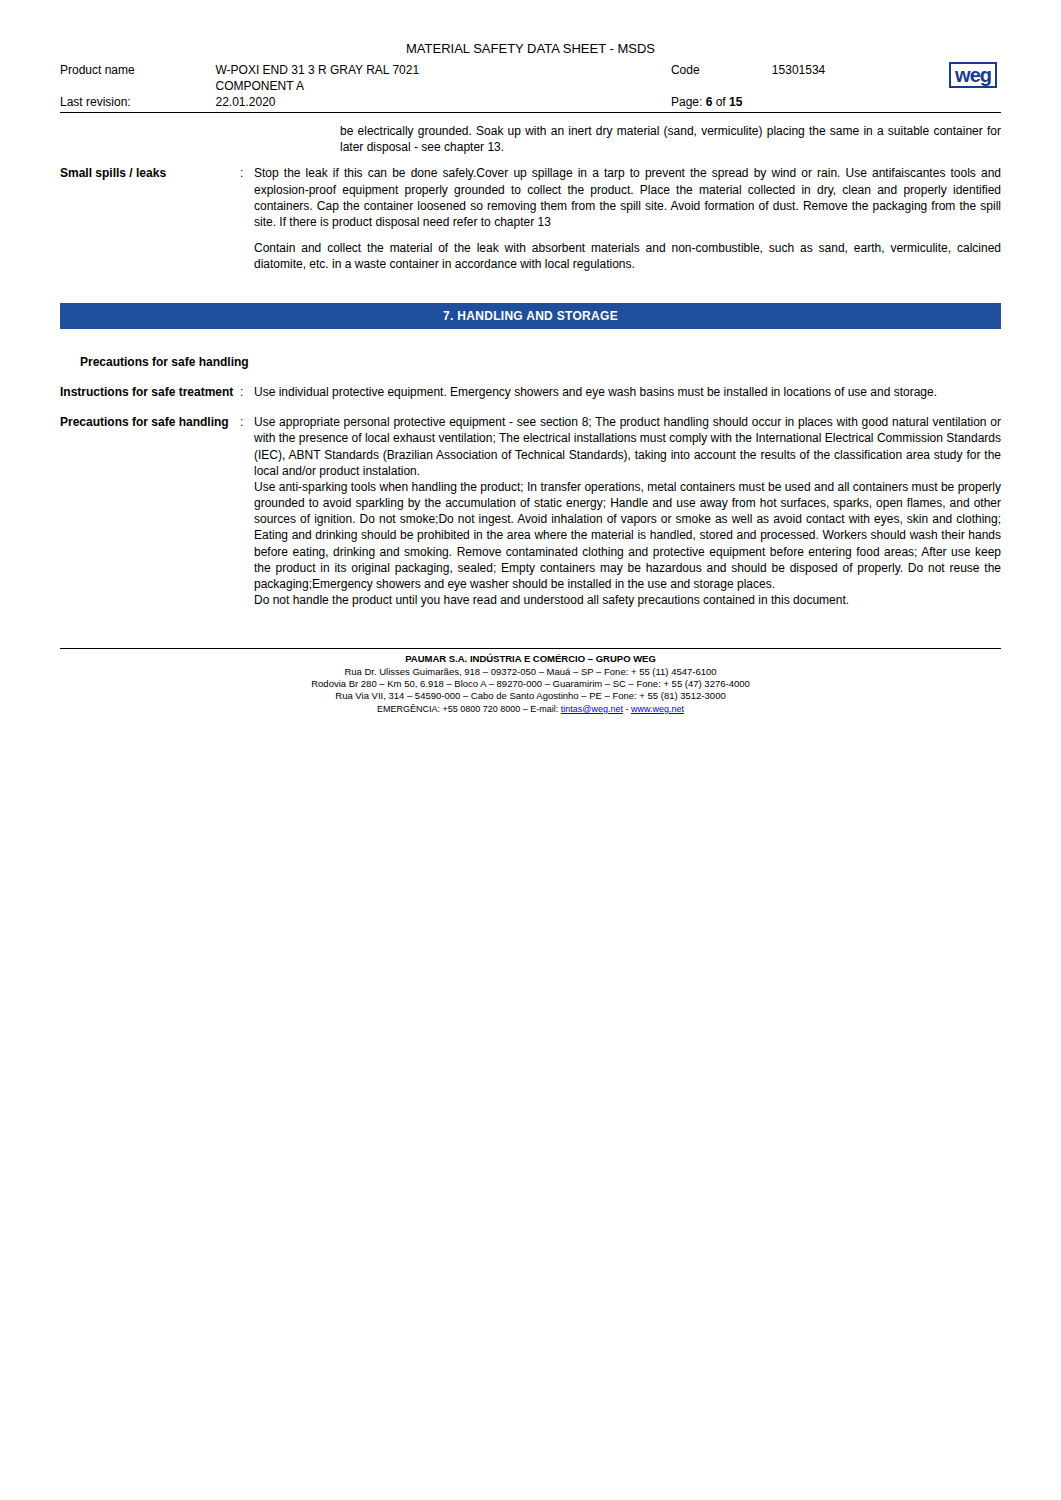MATERIAL SAFETY DATA SHEET - MSDS
| Product name | W-POXI END 31 3 R GRAY RAL 7021 COMPONENT A | Code | 15301534 | weg |
| Last revision: | 22.01.2020 | Page: 6 of 15 |
be electrically grounded. Soak up with an inert dry material (sand, vermiculite) placing the same in a suitable container for later disposal - see chapter 13.
| Small spills / leaks | : | Stop the leak if this can be done safely.Cover up spillage in a tarp to prevent the spread by wind or rain. Use antifaiscantes tools and explosion-proof equipment properly grounded to collect the product. Place the material collected in dry, clean and properly identified containers. Cap the container loosened so removing them from the spill site. Avoid formation of dust. Remove the packaging from the spill site. If there is product disposal need refer to chapter 13 Contain and collect the material of the leak with absorbent materials and non-combustible, such as sand, earth, vermiculite, calcined diatomite, etc. in a waste container in accordance with local regulations. |
7. HANDLING AND STORAGE
Precautions for safe handling
| Instructions for safe treatment | : | Use individual protective equipment. Emergency showers and eye wash basins must be installed in locations of use and storage. |
| Precautions for safe handling | : | Use appropriate personal protective equipment - see section 8; The product handling should occur in places with good natural ventilation or with the presence of local exhaust ventilation; The electrical installations must comply with the International Electrical Commission Standards (IEC), ABNT Standards (Brazilian Association of Technical Standards), taking into account the results of the classification area study for the local and/or product instalation. Use anti-sparking tools when handling the product; In transfer operations, metal containers must be used and all containers must be properly grounded to avoid sparkling by the accumulation of static energy; Handle and use away from hot surfaces, sparks, open flames, and other sources of ignition. Do not smoke;Do not ingest. Avoid inhalation of vapors or smoke as well as avoid contact with eyes, skin and clothing; Eating and drinking should be prohibited in the area where the material is handled, stored and processed. Workers should wash their hands before eating, drinking and smoking. Remove contaminated clothing and protective equipment before entering food areas; After use keep the product in its original packaging, sealed; Empty containers may be hazardous and should be disposed of properly. Do not reuse the packaging;Emergency showers and eye washer should be installed in the use and storage places. Do not handle the product until you have read and understood all safety precautions contained in this document. |
PAUMAR S.A. INDÚSTRIA E COMÉRCIO – GRUPO WEG
Rua Dr. Ulisses Guimarães, 918 – 09372-050 – Mauá – SP – Fone: + 55 (11) 4547-6100
Rodovia Br 280 – Km 50, 6.918 – Bloco A – 89270-000 – Guaramirim – SC – Fone: + 55 (47) 3276-4000
Rua Via VII, 314 – 54590-000 – Cabo de Santo Agostinho – PE – Fone: + 55 (81) 3512-3000
EMERGÊNCIA: +55 0800 720 8000 – E-mail: tintas@weg.net - www.weg.net